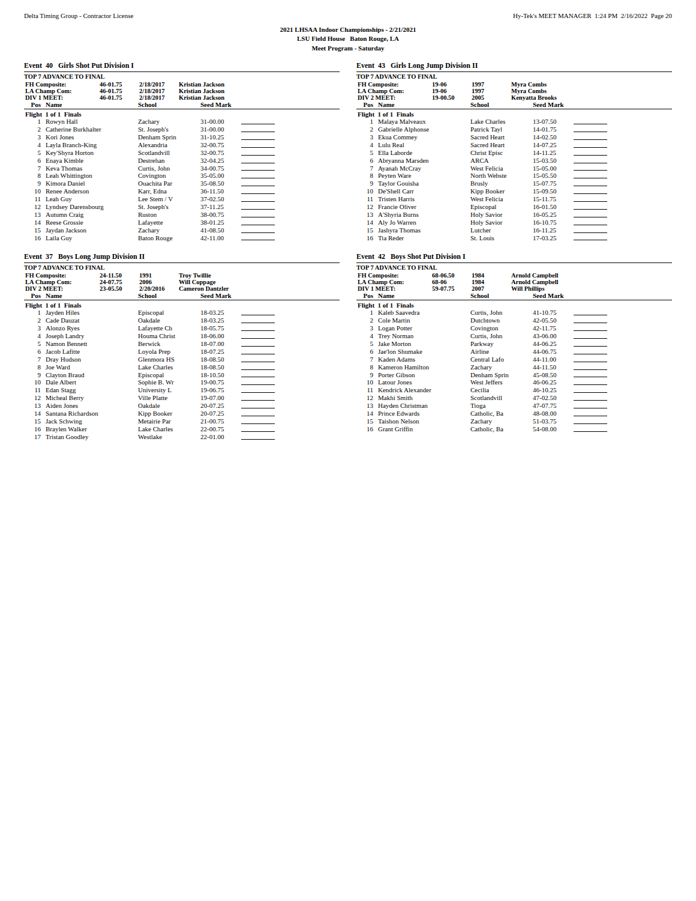Delta Timing Group - Contractor License
Hy-Tek's MEET MANAGER 1:24 PM 2/16/2022 Page 20
2021 LHSAA Indoor Championships - 2/21/2021
LSU Field House Baton Rouge, LA
Meet Program - Saturday
Event 40 Girls Shot Put Division I
TOP 7 ADVANCE TO FINAL
| FH Composite: | 46-01.75 | 2/18/2017 | Kristian Jackson |
| LA Champ Com: | 46-01.75 | 2/18/2017 | Kristian Jackson |
| DIV 1 MEET: | 46-01.75 | 2/18/2017 | Kristian Jackson |
| Pos | Name | School | Seed Mark | |
| --- | --- | --- | --- | --- |
| Flight 1 of 1 Finals |
| 1 | Rowyn Hall | Zachary | 31-00.00 | |
| 2 | Catherine Burkhalter | St. Joseph's | 31-00.00 | |
| 3 | Kori Jones | Denham Sprin | 31-10.25 | |
| 4 | Layla Branch-King | Alexandria | 32-00.75 | |
| 5 | Key'Shyra Horton | Scotlandvill | 32-00.75 | |
| 6 | Enaya Kimble | Destrehan | 32-04.25 | |
| 7 | Keva Thomas | Curtis, John | 34-00.75 | |
| 8 | Leah Whittington | Covington | 35-05.00 | |
| 9 | Kimora Daniel | Ouachita Par | 35-08.50 | |
| 10 | Renee Anderson | Karr, Edna | 36-11.50 | |
| 11 | Leah Guy | Lee Stem / V | 37-02.50 | |
| 12 | Lyndsey Darensbourg | St. Joseph's | 37-11.25 | |
| 13 | Autumn Craig | Ruston | 38-00.75 | |
| 14 | Reese Grossie | Lafayette | 38-01.25 | |
| 15 | Jaydan Jackson | Zachary | 41-08.50 | |
| 16 | Laila Guy | Baton Rouge | 42-11.00 | |
Event 37 Boys Long Jump Division II
TOP 7 ADVANCE TO FINAL
| FH Composite: | 24-11.50 | 1991 | Troy Twillie |
| LA Champ Com: | 24-07.75 | 2006 | Will Coppage |
| DIV 2 MEET: | 23-05.50 | 2/20/2016 | Cameron Dantzler |
| Pos | Name | School | Seed Mark | |
| --- | --- | --- | --- | --- |
| Flight 1 of 1 Finals |
| 1 | Jayden Hiles | Episcopal | 18-03.25 | |
| 2 | Cade Dauzat | Oakdale | 18-03.25 | |
| 3 | Alonzo Ryes | Lafayette Ch | 18-05.75 | |
| 4 | Joseph Landry | Houma Christ | 18-06.00 | |
| 5 | Namon Bennett | Berwick | 18-07.00 | |
| 6 | Jacob Lafitte | Loyola Prep | 18-07.25 | |
| 7 | Dray Hudson | Glenmora HS | 18-08.50 | |
| 8 | Joe Ward | Lake Charles | 18-08.50 | |
| 9 | Clayton Braud | Episcopal | 18-10.50 | |
| 10 | Dale Albert | Sophie B. Wr | 19-00.75 | |
| 11 | Edan Stagg | University L | 19-06.75 | |
| 12 | Micheal Berry | Ville Platte | 19-07.00 | |
| 13 | Aiden Jones | Oakdale | 20-07.25 | |
| 14 | Santana Richardson | Kipp Booker | 20-07.25 | |
| 15 | Jack Schwing | Metairie Par | 21-00.75 | |
| 16 | Braylen Walker | Lake Charles | 22-00.75 | |
| 17 | Tristan Goodley | Westlake | 22-01.00 | |
Event 43 Girls Long Jump Division II
TOP 7 ADVANCE TO FINAL
| FH Composite: | 19-06 | 1997 | Myra Combs |
| LA Champ Com: | 19-06 | 1997 | Myra Combs |
| DIV 2 MEET: | 19-00.50 | 2005 | Kenyatta Brooks |
| Pos | Name | School | Seed Mark | |
| --- | --- | --- | --- | --- |
| Flight 1 of 1 Finals |
| 1 | Malaya Malveaux | Lake Charles | 13-07.50 | |
| 2 | Gabrielle Alphonse | Patrick Tayl | 14-01.75 | |
| 3 | Ekua Commey | Sacred Heart | 14-02.50 | |
| 4 | Lulu Real | Sacred Heart | 14-07.25 | |
| 5 | Ella Laborde | Christ Episc | 14-11.25 | |
| 6 | Abryanna Marsden | ARCA | 15-03.50 | |
| 7 | Ayanah McCray | West Felicia | 15-05.00 | |
| 8 | Peyten Ware | North Webste | 15-05.50 | |
| 9 | Taylor Gouisha | Brusly | 15-07.75 | |
| 10 | De'Shell Carr | Kipp Booker | 15-09.50 | |
| 11 | Tristen Harris | West Felicia | 15-11.75 | |
| 12 | Francie Oliver | Episcopal | 16-01.50 | |
| 13 | A'Shyria Burns | Holy Savior | 16-05.25 | |
| 14 | Aly Jo Warren | Holy Savior | 16-10.75 | |
| 15 | Jashyra Thomas | Lutcher | 16-11.25 | |
| 16 | Tia Reder | St. Louis | 17-03.25 | |
Event 42 Boys Shot Put Division I
TOP 7 ADVANCE TO FINAL
| FH Composite: | 68-06.50 | 1984 | Arnold Campbell |
| LA Champ Com: | 68-06 | 1984 | Arnold Campbell |
| DIV 1 MEET: | 59-07.75 | 2007 | Will Phillips |
| Pos | Name | School | Seed Mark | |
| --- | --- | --- | --- | --- |
| Flight 1 of 1 Finals |
| 1 | Kaleb Saavedra | Curtis, John | 41-10.75 | |
| 2 | Cole Martin | Dutchtown | 42-05.50 | |
| 3 | Logan Potter | Covington | 42-11.75 | |
| 4 | Trey Norman | Curtis, John | 43-06.00 | |
| 5 | Jake Morton | Parkway | 44-06.25 | |
| 6 | Jae'lon Shumake | Airline | 44-06.75 | |
| 7 | Kaden Adams | Central Lafo | 44-11.00 | |
| 8 | Kameron Hamilton | Zachary | 44-11.50 | |
| 9 | Porter Gibson | Denham Sprin | 45-08.50 | |
| 10 | Latour Jones | West Jeffers | 46-06.25 | |
| 11 | Kendrick Alexander | Cecilia | 46-10.25 | |
| 12 | Makhi Smith | Scotlandvill | 47-02.50 | |
| 13 | Hayden Christman | Tioga | 47-07.75 | |
| 14 | Prince Edwards | Catholic, Ba | 48-08.00 | |
| 15 | Taishon Nelson | Zachary | 51-03.75 | |
| 16 | Grant Griffin | Catholic, Ba | 54-08.00 | |